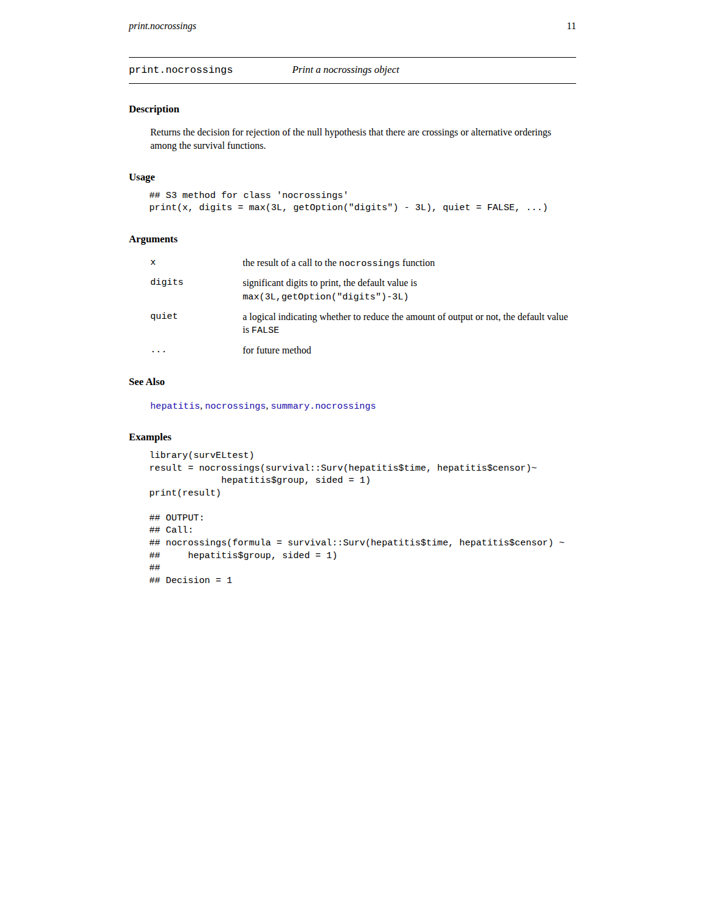print.nocrossings 11
print.nocrossings Print a nocrossings object
Description
Returns the decision for rejection of the null hypothesis that there are crossings or alternative orderings among the survival functions.
Usage
## S3 method for class 'nocrossings'
print(x, digits = max(3L, getOption("digits") - 3L), quiet = FALSE, ...)
Arguments
x
the result of a call to the nocrossings function
digits
significant digits to print, the default value is max(3L,getOption("digits")-3L)
quiet
a logical indicating whether to reduce the amount of output or not, the default value is FALSE
...
for future method
See Also
hepatitis, nocrossings, summary.nocrossings
Examples
library(survELtest)
result = nocrossings(survival::Surv(hepatitis$time, hepatitis$censor)~
             hepatitis$group, sided = 1)
print(result)

## OUTPUT:
## Call:
## nocrossings(formula = survival::Surv(hepatitis$time, hepatitis$censor) ~
##     hepatitis$group, sided = 1)
##
## Decision = 1